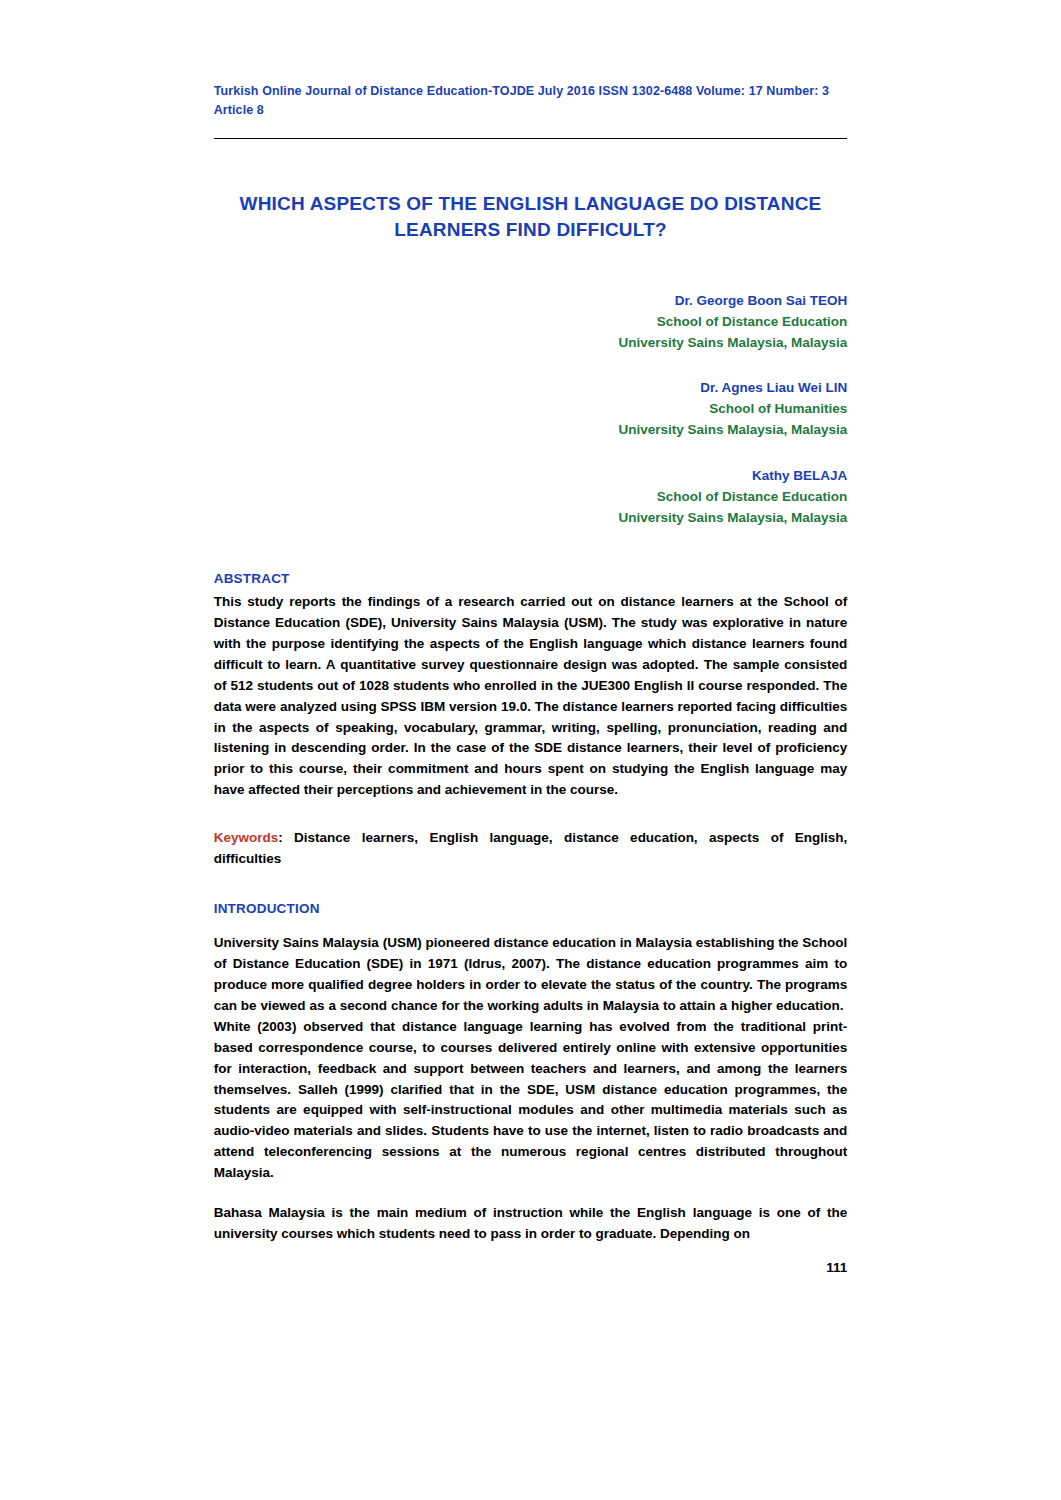Turkish Online Journal of Distance Education-TOJDE July 2016 ISSN 1302-6488 Volume: 17 Number: 3 Article 8
WHICH ASPECTS OF THE ENGLISH LANGUAGE DO DISTANCE
LEARNERS FIND DIFFICULT?
Dr. George Boon Sai TEOH
School of Distance Education
University Sains Malaysia, Malaysia
Dr. Agnes Liau Wei LIN
School of Humanities
University Sains Malaysia, Malaysia
Kathy BELAJA
School of Distance Education
University Sains Malaysia, Malaysia
ABSTRACT
This study reports the findings of a research carried out on distance learners at the School of Distance Education (SDE), University Sains Malaysia (USM). The study was explorative in nature with the purpose identifying the aspects of the English language which distance learners found difficult to learn. A quantitative survey questionnaire design was adopted. The sample consisted of 512 students out of 1028 students who enrolled in the JUE300 English II course responded. The data were analyzed using SPSS IBM version 19.0. The distance learners reported facing difficulties in the aspects of speaking, vocabulary, grammar, writing, spelling, pronunciation, reading and listening in descending order. In the case of the SDE distance learners, their level of proficiency prior to this course, their commitment and hours spent on studying the English language may have affected their perceptions and achievement in the course.
Keywords: Distance learners, English language, distance education, aspects of English, difficulties
INTRODUCTION
University Sains Malaysia (USM) pioneered distance education in Malaysia establishing the School of Distance Education (SDE) in 1971 (Idrus, 2007). The distance education programmes aim to produce more qualified degree holders in order to elevate the status of the country. The programs can be viewed as a second chance for the working adults in Malaysia to attain a higher education. White (2003) observed that distance language learning has evolved from the traditional print-based correspondence course, to courses delivered entirely online with extensive opportunities for interaction, feedback and support between teachers and learners, and among the learners themselves. Salleh (1999) clarified that in the SDE, USM distance education programmes, the students are equipped with self-instructional modules and other multimedia materials such as audio-video materials and slides. Students have to use the internet, listen to radio broadcasts and attend teleconferencing sessions at the numerous regional centres distributed throughout Malaysia.
Bahasa Malaysia is the main medium of instruction while the English language is one of the university courses which students need to pass in order to graduate. Depending on
111